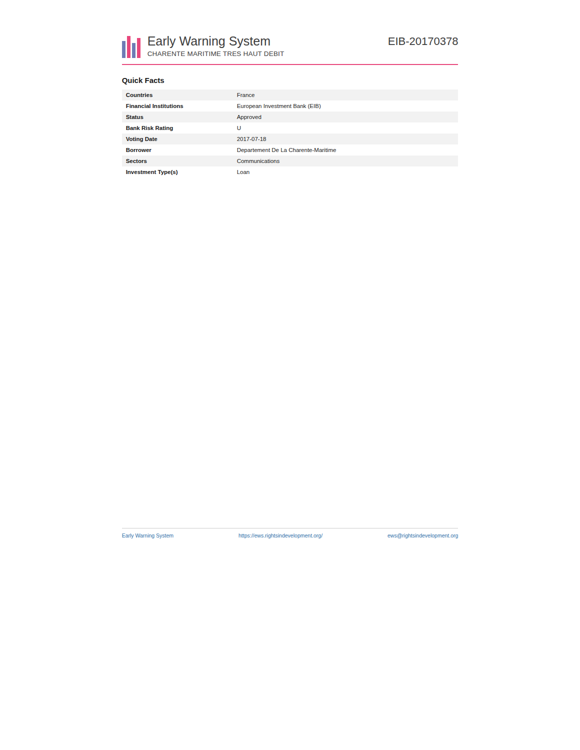Early Warning System
CHARENTE MARITIME TRES HAUT DEBIT
EIB-20170378
Quick Facts
| Countries | France |
| Financial Institutions | European Investment Bank (EIB) |
| Status | Approved |
| Bank Risk Rating | U |
| Voting Date | 2017-07-18 |
| Borrower | Departement De La Charente-Maritime |
| Sectors | Communications |
| Investment Type(s) | Loan |
Early Warning System
https://ews.rightsindevelopment.org/
ews@rightsindevelopment.org